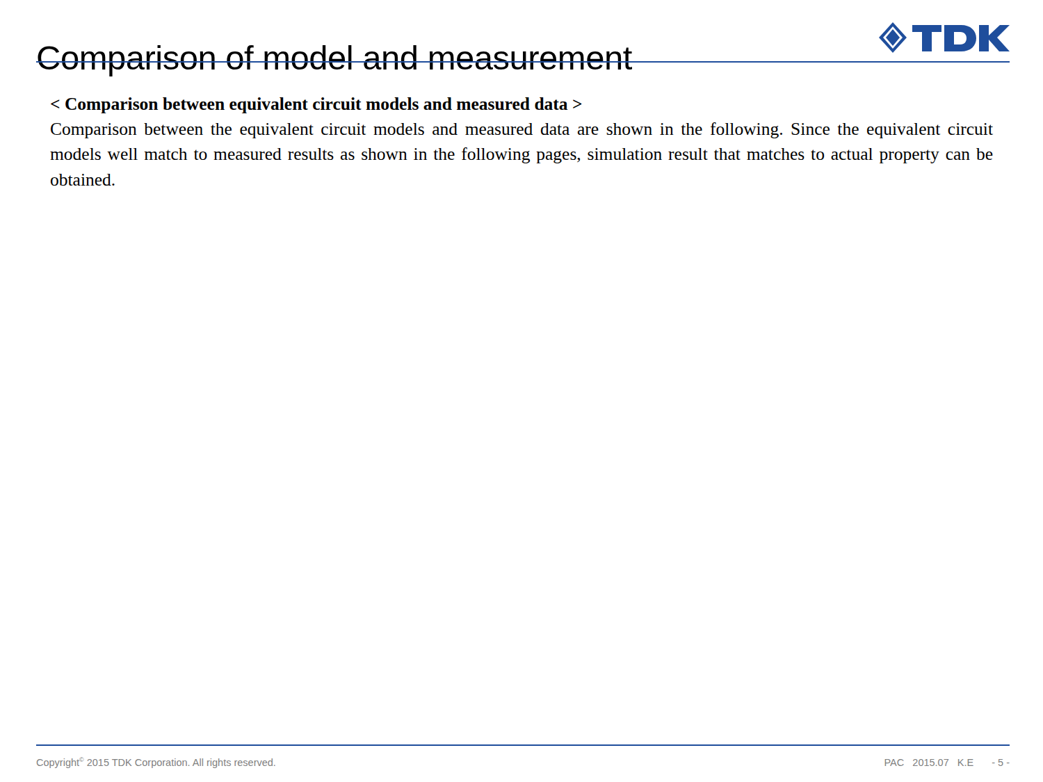Comparison of model and measurement
< Comparison between equivalent circuit models and measured data >
Comparison between the equivalent circuit models and measured data are shown in the following. Since the equivalent circuit models well match to measured results as shown in the following pages, simulation result that matches to actual property can be obtained.
Copyright© 2015 TDK Corporation. All rights reserved.
PAC 2015.07 K.E - 5 -